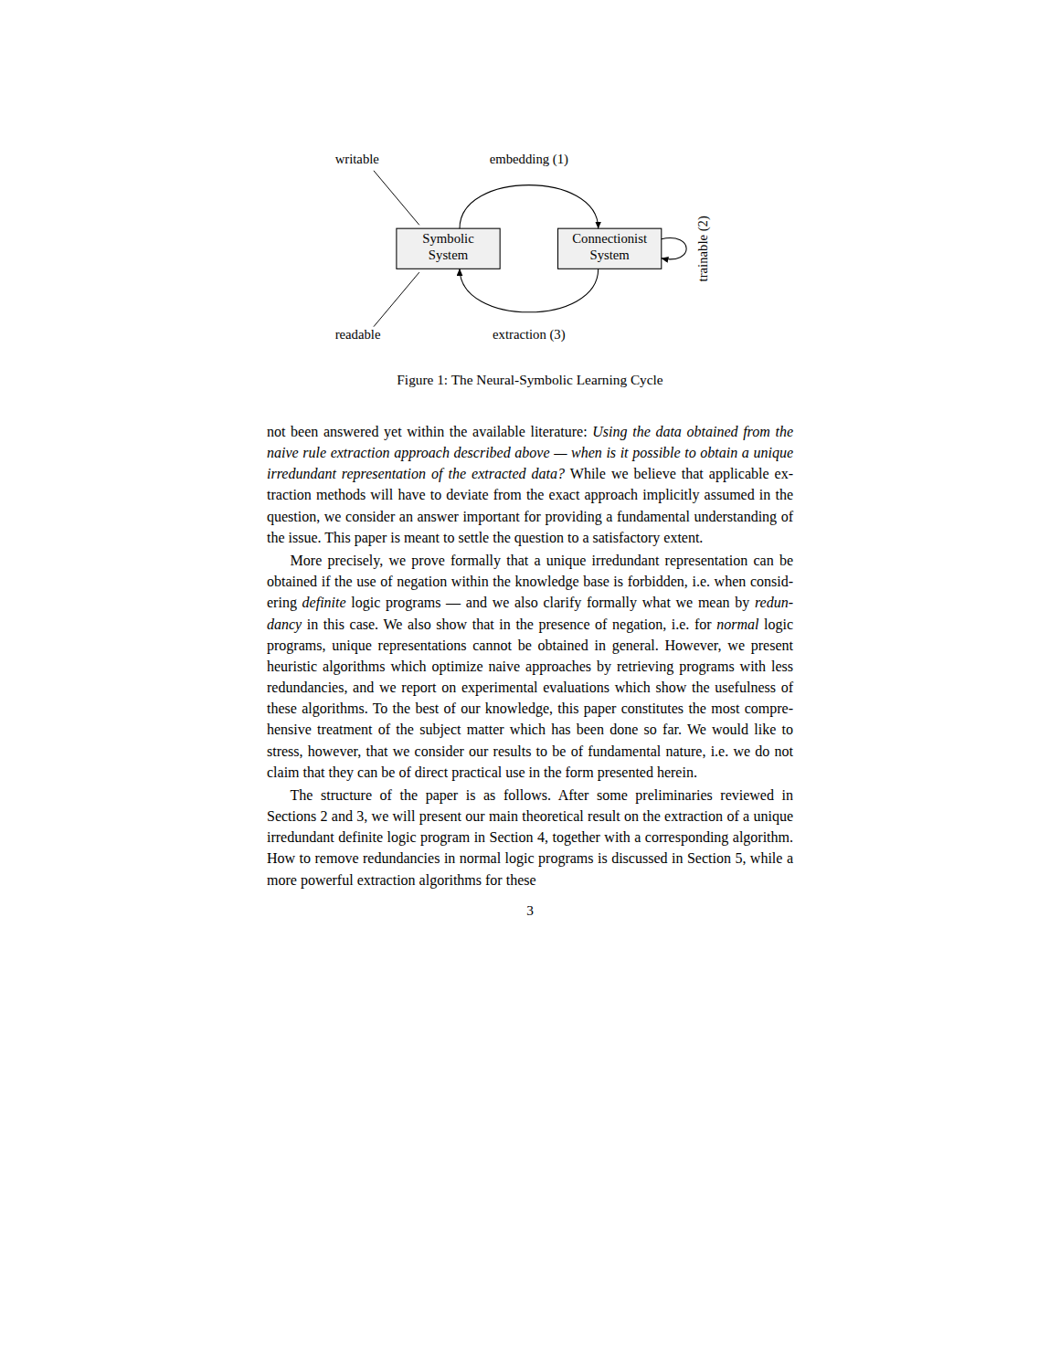Symbolic System Connectionist System embedding (1) extraction (3) trainable (2) writable readable
Figure 1: The Neural-Symbolic Learning Cycle
not been answered yet within the available literature: Using the data obtained from the naive rule extraction approach described above — when is it possible to obtain a unique irredundant representation of the extracted data? While we believe that applicable extraction methods will have to deviate from the exact approach implicitly assumed in the question, we consider an answer important for providing a fundamental understanding of the issue. This paper is meant to settle the question to a satisfactory extent.
More precisely, we prove formally that a unique irredundant representation can be obtained if the use of negation within the knowledge base is forbidden, i.e. when considering definite logic programs — and we also clarify formally what we mean by redundancy in this case. We also show that in the presence of negation, i.e. for normal logic programs, unique representations cannot be obtained in general. However, we present heuristic algorithms which optimize naive approaches by retrieving programs with less redundancies, and we report on experimental evaluations which show the usefulness of these algorithms. To the best of our knowledge, this paper constitutes the most comprehensive treatment of the subject matter which has been done so far. We would like to stress, however, that we consider our results to be of fundamental nature, i.e. we do not claim that they can be of direct practical use in the form presented herein.
The structure of the paper is as follows. After some preliminaries reviewed in Sections 2 and 3, we will present our main theoretical result on the extraction of a unique irredundant definite logic program in Section 4, together with a corresponding algorithm. How to remove redundancies in normal logic programs is discussed in Section 5, while a more powerful extraction algorithms for these
3